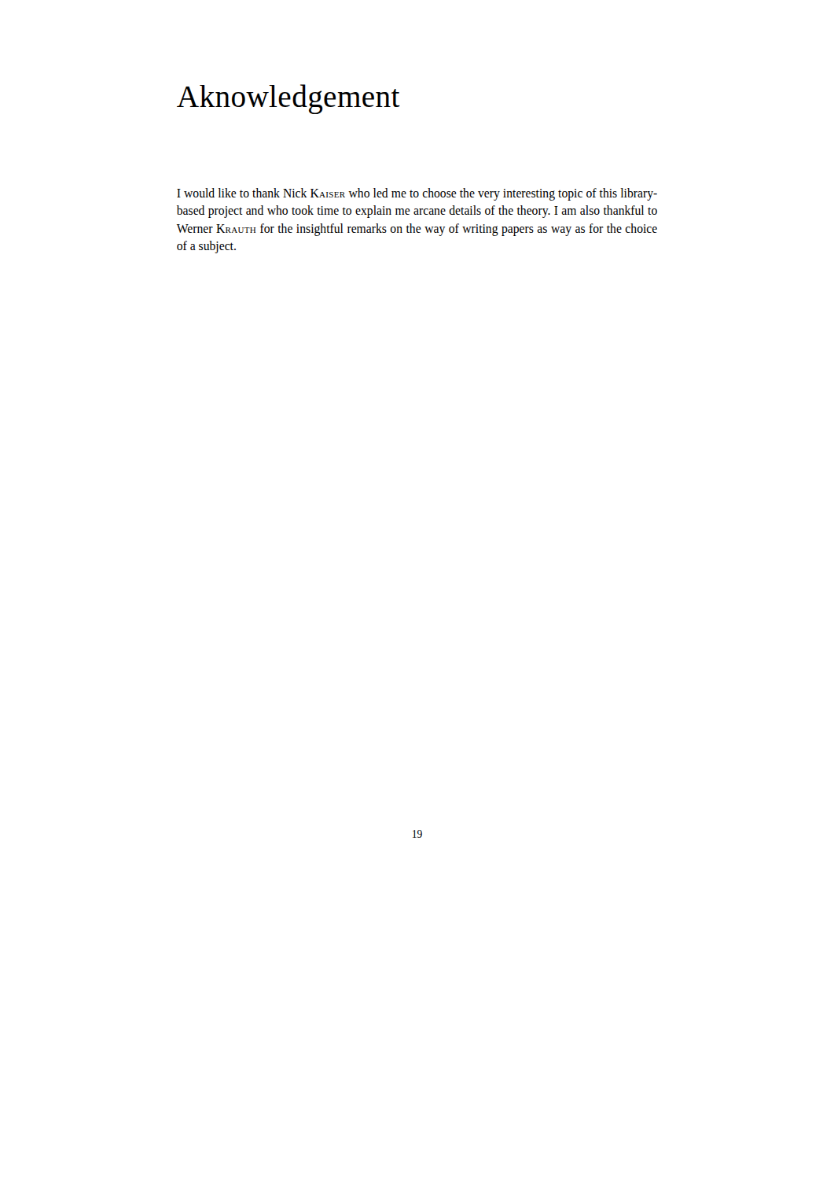Aknowledgement
I would like to thank Nick Kaiser who led me to choose the very interesting topic of this library-based project and who took time to explain me arcane details of the theory. I am also thankful to Werner Krauth for the insightful remarks on the way of writing papers as way as for the choice of a subject.
19